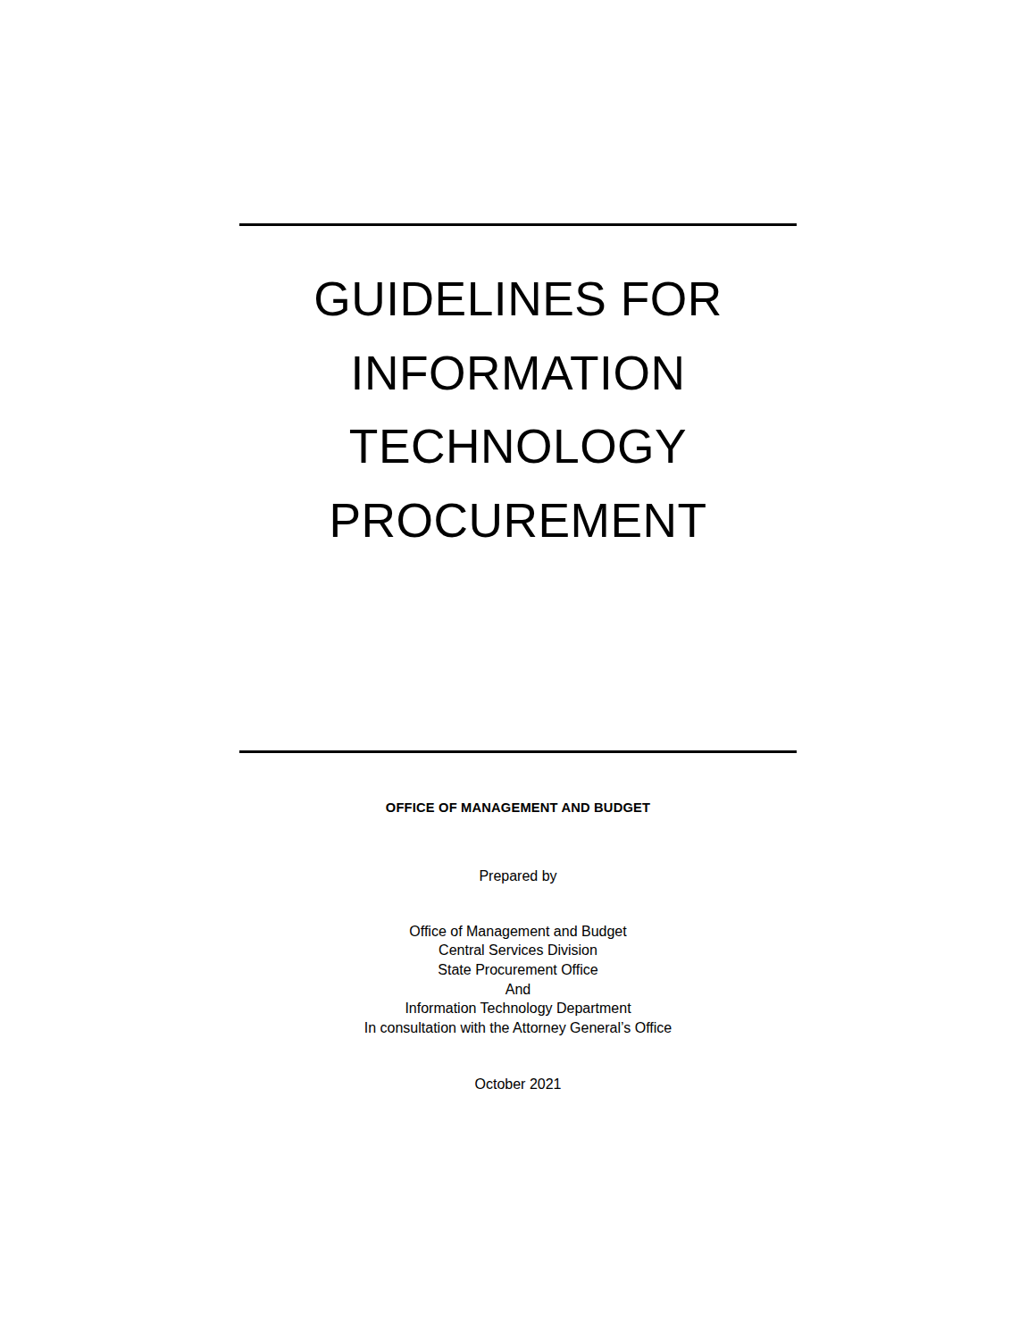GUIDELINES FOR
INFORMATION
TECHNOLOGY
PROCUREMENT
OFFICE OF MANAGEMENT AND BUDGET
Prepared by
Office of Management and Budget
Central Services Division
State Procurement Office
And
Information Technology Department
In consultation with the Attorney General’s Office
October 2021